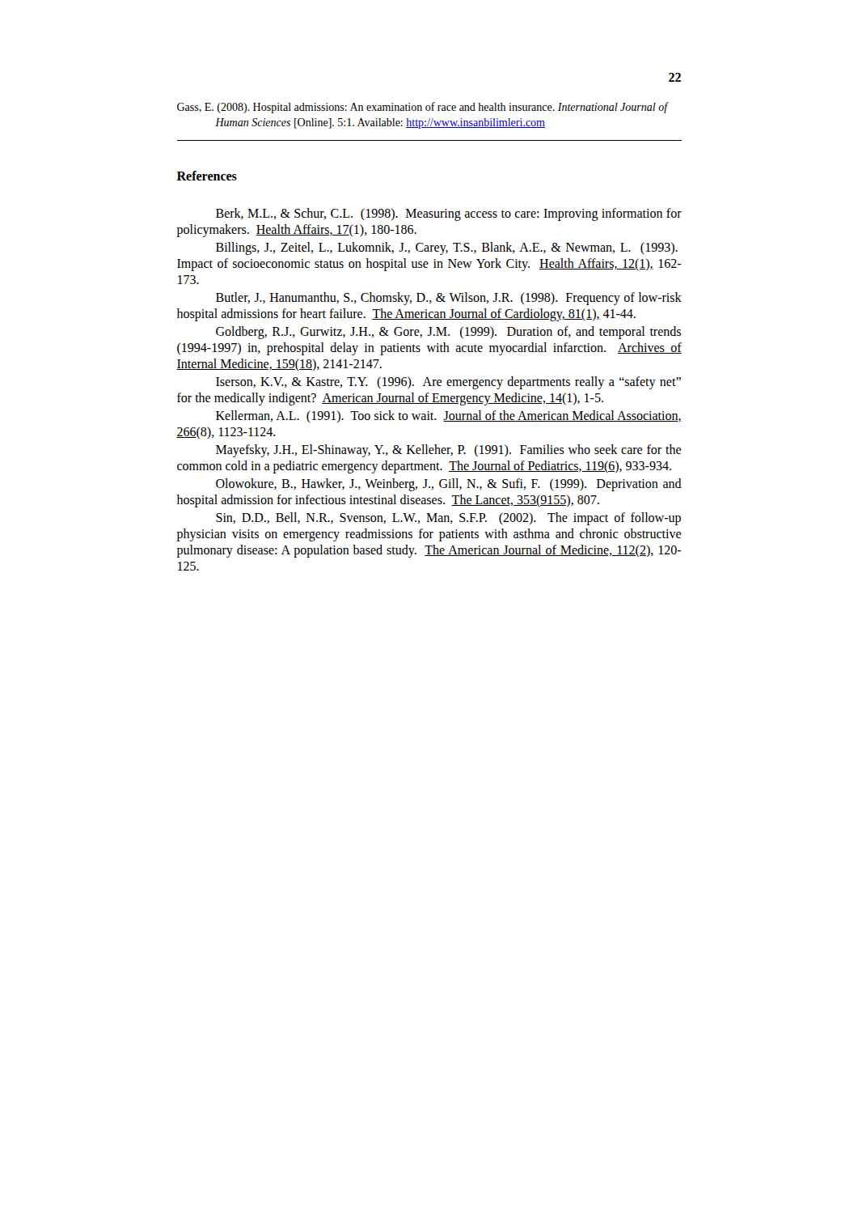22
Gass, E. (2008). Hospital admissions: An examination of race and health insurance. International Journal of Human Sciences [Online]. 5:1. Available: http://www.insanbilimleri.com
References
Berk, M.L., & Schur, C.L. (1998). Measuring access to care: Improving information for policymakers. Health Affairs, 17(1), 180-186.
Billings, J., Zeitel, L., Lukomnik, J., Carey, T.S., Blank, A.E., & Newman, L. (1993). Impact of socioeconomic status on hospital use in New York City. Health Affairs, 12(1), 162-173.
Butler, J., Hanumanthu, S., Chomsky, D., & Wilson, J.R. (1998). Frequency of low-risk hospital admissions for heart failure. The American Journal of Cardiology, 81(1), 41-44.
Goldberg, R.J., Gurwitz, J.H., & Gore, J.M. (1999). Duration of, and temporal trends (1994-1997) in, prehospital delay in patients with acute myocardial infarction. Archives of Internal Medicine, 159(18), 2141-2147.
Iserson, K.V., & Kastre, T.Y. (1996). Are emergency departments really a “safety net” for the medically indigent? American Journal of Emergency Medicine, 14(1), 1-5.
Kellerman, A.L. (1991). Too sick to wait. Journal of the American Medical Association, 266(8), 1123-1124.
Mayefsky, J.H., El-Shinaway, Y., & Kelleher, P. (1991). Families who seek care for the common cold in a pediatric emergency department. The Journal of Pediatrics, 119(6), 933-934.
Olowokure, B., Hawker, J., Weinberg, J., Gill, N., & Sufi, F. (1999). Deprivation and hospital admission for infectious intestinal diseases. The Lancet, 353(9155), 807.
Sin, D.D., Bell, N.R., Svenson, L.W., Man, S.F.P. (2002). The impact of follow-up physician visits on emergency readmissions for patients with asthma and chronic obstructive pulmonary disease: A population based study. The American Journal of Medicine, 112(2), 120-125.